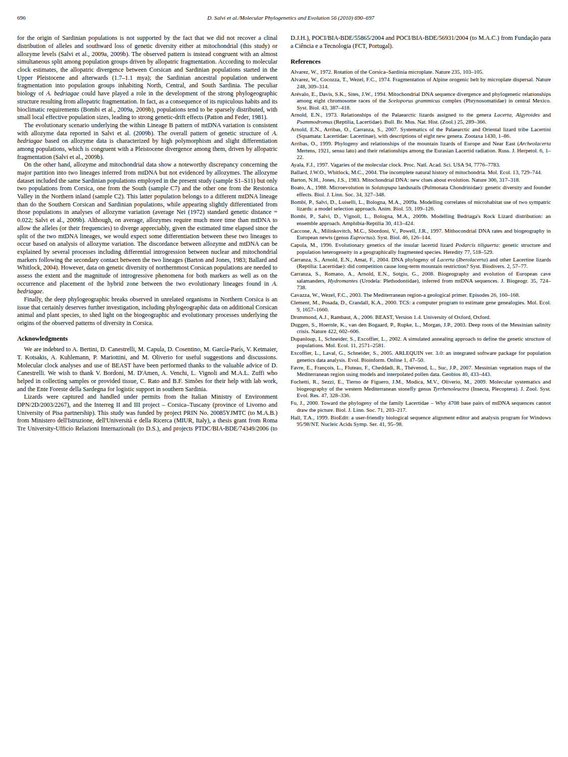696 D. Salvi et al./Molecular Phylogenetics and Evolution 56 (2010) 690–697
for the origin of Sardinian populations is not supported by the fact that we did not recover a clinal distribution of alleles and southward loss of genetic diversity either at mitochondrial (this study) or allozyme levels (Salvi et al., 2009a, 2009b). The observed pattern is instead congruent with an almost simultaneous split among population groups driven by allopatric fragmentation. According to molecular clock estimates, the allopatric divergence between Corsican and Sardinian populations started in the Upper Pleistocene and afterwards (1.7–1.1 mya); the Sardinian ancestral population underwent fragmentation into population groups inhabiting North, Central, and South Sardinia. The peculiar biology of A. bedriagae could have played a role in the development of the strong phylogeographic structure resulting from allopatric fragmentation. In fact, as a consequence of its rupiculous habits and its bioclimatic requirements (Bombi et al., 2009a, 2009b), populations tend to be sparsely distributed, with small local effective population sizes, leading to strong genetic-drift effects (Patton and Feder, 1981).
The evolutionary scenario underlying the within Lineage B pattern of mtDNA variation is consistent with allozyme data reported in Salvi et al. (2009b). The overall pattern of genetic structure of A. bedriagae based on allozyme data is characterized by high polymorphism and slight differentiation among populations, which is congruent with a Pleistocene divergence among them, driven by allopatric fragmentation (Salvi et al., 2009b).
On the other hand, allozyme and mitochondrial data show a noteworthy discrepancy concerning the major partition into two lineages inferred from mtDNA but not evidenced by allozymes. The allozyme dataset included the same Sardinian populations employed in the present study (sample S1–S11) but only two populations from Corsica, one from the South (sample C7) and the other one from the Restonica Valley in the Northern inland (sample C2). This latter population belongs to a different mtDNA lineage than do the Southern Corsican and Sardinian populations, while appearing slightly differentiated from those populations in analyses of allozyme variation (average Nei (1972) standard genetic distance = 0.022; Salvi et al., 2009b). Although, on average, allozymes require much more time than mtDNA to allow the alleles (or their frequencies) to diverge appreciably, given the estimated time elapsed since the split of the two mtDNA lineages, we would expect some differentiation between these two lineages to occur based on analysis of allozyme variation. The discordance between allozyme and mtDNA can be explained by several processes including differential introgression between nuclear and mitochondrial markers following the secondary contact between the two lineages (Barton and Jones, 1983; Ballard and Whitlock, 2004). However, data on genetic diversity of northernmost Corsican populations are needed to assess the extent and the magnitude of introgressive phenomena for both markers as well as on the occurrence and placement of the hybrid zone between the two evolutionary lineages found in A. bedriagae.
Finally, the deep phylogeographic breaks observed in unrelated organisms in Northern Corsica is an issue that certainly deserves further investigation, including phylogeographic data on additional Corsican animal and plant species, to shed light on the biogeographic and evolutionary processes underlying the origins of the observed patterns of diversity in Corsica.
Acknowledgments
We are indebted to A. Bertini, D. Canestrelli, M. Capula, D. Cosentino, M. García-París, V. Ketmaier, T. Kotsakis, A. Kuhlemann, P. Mariottini, and M. Oliverio for useful suggestions and discussions. Molecular clock analyses and use of BEAST have been performed thanks to the valuable advice of D. Canestrelli. We wish to thank V. Bordoni, M. D'Amen, A. Venchi, L. Vignoli and M.A.L. Zuffi who helped in collecting samples or provided tissue, C. Rato and B.F. Simões for their help with lab work, and the Ente Foreste della Sardegna for logistic support in southern Sardinia.
Lizards were captured and handled under permits from the Italian Ministry of Environment DPN/2D/2003/2267), and the Interreg II and III project – Corsica–Tuscany (province of Livorno and University of Pisa partnership). This study was funded by project PRIN No. 20085YJMTC (to M.A.B.) from Ministero dell'Istruzione, dell'Università e della Ricerca (MIUR, Italy), a thesis grant from Roma Tre University-Ufficio Relazioni Internazionali (to D.S.), and projects PTDC/BIA-BDE/74349/2006 (to D.J.H.), POCI/BIA-BDE/55865/2004 and POCI/BIA-BDE/56931/2004 (to M.A.C.) from Fundação para a Ciência e a Tecnologia (FCT, Portugal).
References
Alvarez, W., 1972. Rotation of the Corsica–Sardinia microplate. Nature 235, 103–105.
Alvarez, W., Cocozza, T., Wezel, F.C., 1974. Fragmentation of Alpine orogenic belt by microplate dispersal. Nature 248, 309–314.
Arévalo, E., Davis, S.K., Sites, J.W., 1994. Mitochondrial DNA sequence divergence and phylogenetic relationships among eight chromosome races of the Sceloporus grammicus complex (Phrynosomatidae) in central Mexico. Syst. Biol. 43, 387–418.
Arnold, E.N., 1973. Relationships of the Palaearctic lizards assigned to the genera Lacerta, Algyroides and Psammodromus (Reptilia, Lacertidae). Bull. Br. Mus. Nat. Hist. (Zool.) 25, 289–366.
Arnold, E.N., Arribas, O., Carranza, S., 2007. Systematics of the Palaearctic and Oriental lizard tribe Lacertini (Squamata: Lacertidae: Lacertinae), with descriptions of eight new genera. Zootaxa 1430, 1–86.
Arribas, O., 1999. Phylogeny and relationships of the mountain lizards of Europe and Near East (Archeolacerta Mertens, 1921, sensu lato) and their relationships among the Eurasian Lacertid radiation. Russ. J. Herpetol. 6, 1–22.
Ayala, F.J., 1997. Vagaries of the molecular clock. Proc. Natl. Acad. Sci. USA 94, 7776–7783.
Ballard, J.W.O., Whitlock, M.C., 2004. The incomplete natural history of mitochondria. Mol. Ecol. 13, 729–744.
Barton, N.H., Jones, J.S., 1983. Mitochondrial DNA: new clues about evolution. Nature 306, 317–318.
Boato, A., 1988. Microevolution in Solatopupa landsnails (Pulmonata Chondrinidae): genetic diversity and founder effects. Biol. J. Linn. Soc. 34, 327–348.
Bombi, P., Salvi, D., Luiselli, L., Bologna, M.A., 2009a. Modelling correlates of microhabitat use of two sympatric lizards: a model selection approach. Anim. Biol. 59, 109–126.
Bombi, P., Salvi, D., Vignoli, L., Bologna, M.A., 2009b. Modelling Bedriaga's Rock Lizard distribution: an ensemble approach. Amphibia-Reptilia 30, 413–424.
Caccone, A., Milinkovitch, M.C., Sbordoni, V., Powell, J.R., 1997. Mithocondrial DNA rates and biogeography in European newts (genus Euproctus). Syst. Biol. 46, 126–144.
Capula, M., 1996. Evolutionary genetics of the insular lacertid lizard Podarcis tiliguerta: genetic structure and population heterogeneity in a geographically fragmented species. Heredity 77, 518–529.
Carranza, S., Arnold, E.N., Amat, F., 2004. DNA phylogeny of Lacerta (Iberolacerta) and other Lacertine lizards (Reptilia: Lacertidae): did competition cause long-term mountain restriction? Syst. Biodivers. 2, 57–77.
Carranza, S., Romano, A., Arnold, E.N., Sotgiu, G., 2008. Biogeography and evolution of European cave salamanders, Hydromantes (Urodela: Plethodontidae), inferred from mtDNA sequences. J. Biogeogr. 35, 724–738.
Cavazza, W., Wezel, F.C., 2003. The Mediterranean region-a geological primer. Episodes 26, 160–168.
Clement, M., Posada, D., Crandall, K.A., 2000. TCS: a computer program to estimate gene genealogies. Mol. Ecol. 9, 1657–1660.
Drummond, A.J., Rambaut, A., 2006. BEAST, Version 1.4. University of Oxford, Oxford.
Duggen, S., Hoernle, K., van den Bogaard, P., Rupke, L., Morgan, J.P., 2003. Deep roots of the Messinian salinity crisis. Nature 422, 602–606.
Dupanloup, I., Schneider, S., Excoffier, L., 2002. A simulated annealing approach to define the genetic structure of populations. Mol. Ecol. 11, 2571–2581.
Excoffier, L., Laval, G., Schneider, S., 2005. ARLEQUIN ver. 3.0: an integrated software package for population genetics data analysis. Evol. Bioinform. Online 1, 47–50.
Favre, E., François, L., Fluteau, F., Cheddadi, R., Thévenod, L., Suc, J.P., 2007. Messinian vegetation maps of the Mediterranean region using models and interpolated pollen data. Geobios 40, 433–443.
Fochetti, R., Sezzi, E., Tierno de Figuero, J.M., Modica, M.V., Oliverio, M., 2009. Molecular systematics and biogeography of the western Mediterranean stonefly genus Tyrrhenoleuctra (Insecta, Plecoptera). J. Zool. Syst. Evol. Res. 47, 328–336.
Fu, J., 2000. Toward the phylogeny of the family Lacertidae – Why 4708 base pairs of mtDNA sequences cannot draw the picture. Biol. J. Linn. Soc. 71, 203–217.
Hall, T.A., 1999. BioEdit: a user-friendly biological sequence alignment editor and analysis program for Windows 95/98/NT. Nucleic Acids Symp. Ser. 41, 95–98.